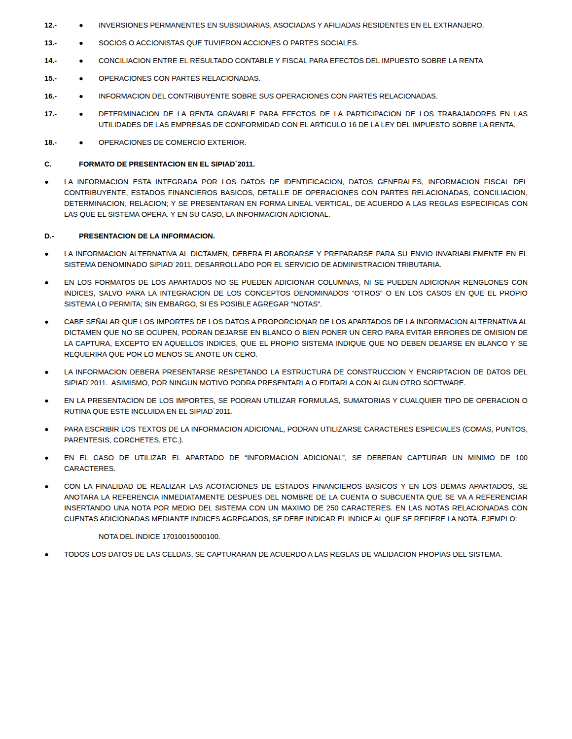12.-
●
INVERSIONES PERMANENTES EN SUBSIDIARIAS, ASOCIADAS Y AFILIADAS RESIDENTES EN EL EXTRANJERO.
13.-
●
SOCIOS O ACCIONISTAS QUE TUVIERON ACCIONES O PARTES SOCIALES.
14.-
●
CONCILIACION ENTRE EL RESULTADO CONTABLE Y FISCAL PARA EFECTOS DEL IMPUESTO SOBRE LA RENTA
15.-
●
OPERACIONES CON PARTES RELACIONADAS.
16.-
●
INFORMACION DEL CONTRIBUYENTE SOBRE SUS OPERACIONES CON PARTES RELACIONADAS.
17.-
●
DETERMINACION DE LA RENTA GRAVABLE PARA EFECTOS DE LA PARTICIPACION DE LOS TRABAJADORES EN LAS UTILIDADES DE LAS EMPRESAS DE CONFORMIDAD CON EL ARTICULO 16 DE LA LEY DEL IMPUESTO SOBRE LA RENTA.
18.-
●
OPERACIONES DE COMERCIO EXTERIOR.
C.
FORMATO DE PRESENTACION EN EL SIPIAD´2011.
●
LA INFORMACION ESTA INTEGRADA POR LOS DATOS DE IDENTIFICACION, DATOS GENERALES, INFORMACION FISCAL DEL CONTRIBUYENTE, ESTADOS FINANCIEROS BASICOS, DETALLE DE OPERACIONES CON PARTES RELACIONADAS, CONCILIACION, DETERMINACION, RELACION; Y SE PRESENTARAN EN FORMA LINEAL VERTICAL, DE ACUERDO A LAS REGLAS ESPECIFICAS CON LAS QUE EL SISTEMA OPERA. Y EN SU CASO, LA INFORMACION ADICIONAL.
D.-
PRESENTACION DE LA INFORMACION.
●
LA INFORMACION ALTERNATIVA AL DICTAMEN, DEBERA ELABORARSE Y PREPARARSE PARA SU ENVIO INVARIABLEMENTE EN EL SISTEMA DENOMINADO SIPIAD´2011, DESARROLLADO POR EL SERVICIO DE ADMINISTRACION TRIBUTARIA.
●
EN LOS FORMATOS DE LOS APARTADOS NO SE PUEDEN ADICIONAR COLUMNAS, NI SE PUEDEN ADICIONAR RENGLONES CON INDICES, SALVO PARA LA INTEGRACION DE LOS CONCEPTOS DENOMINADOS “OTROS” O EN LOS CASOS EN QUE EL PROPIO SISTEMA LO PERMITA; SIN EMBARGO, SI ES POSIBLE AGREGAR “NOTAS”.
●
CABE SEÑALAR QUE LOS IMPORTES DE LOS DATOS A PROPORCIONAR DE LOS APARTADOS DE LA INFORMACION ALTERNATIVA AL DICTAMEN QUE NO SE OCUPEN, PODRAN DEJARSE EN BLANCO O BIEN PONER UN CERO PARA EVITAR ERRORES DE OMISION DE LA CAPTURA, EXCEPTO EN AQUELLOS INDICES, QUE EL PROPIO SISTEMA INDIQUE QUE NO DEBEN DEJARSE EN BLANCO Y SE REQUERIRA QUE POR LO MENOS SE ANOTE UN CERO.
●
LA INFORMACION DEBERA PRESENTARSE RESPETANDO LA ESTRUCTURA DE CONSTRUCCION Y ENCRIPTACION DE DATOS DEL SIPIAD´2011. ASIMISMO, POR NINGUN MOTIVO PODRA PRESENTARLA O EDITARLA CON ALGUN OTRO SOFTWARE.
●
EN LA PRESENTACION DE LOS IMPORTES, SE PODRAN UTILIZAR FORMULAS, SUMATORIAS Y CUALQUIER TIPO DE OPERACION O RUTINA QUE ESTE INCLUIDA EN EL SIPIAD´2011.
●
PARA ESCRIBIR LOS TEXTOS DE LA INFORMACION ADICIONAL, PODRAN UTILIZARSE CARACTERES ESPECIALES (COMAS, PUNTOS, PARENTESIS, CORCHETES, ETC.).
●
EN EL CASO DE UTILIZAR EL APARTADO DE “INFORMACION ADICIONAL”, SE DEBERAN CAPTURAR UN MINIMO DE 100 CARACTERES.
●
CON LA FINALIDAD DE REALIZAR LAS ACOTACIONES DE ESTADOS FINANCIEROS BASICOS Y EN LOS DEMAS APARTADOS, SE ANOTARA LA REFERENCIA INMEDIATAMENTE DESPUES DEL NOMBRE DE LA CUENTA O SUBCUENTA QUE SE VA A REFERENCIAR INSERTANDO UNA NOTA POR MEDIO DEL SISTEMA CON UN MAXIMO DE 250 CARACTERES. EN LAS NOTAS RELACIONADAS CON CUENTAS ADICIONADAS MEDIANTE INDICES AGREGADOS, SE DEBE INDICAR EL INDICE AL QUE SE REFIERE LA NOTA. EJEMPLO:
NOTA DEL INDICE 17010015000100.
●
TODOS LOS DATOS DE LAS CELDAS, SE CAPTURARAN DE ACUERDO A LAS REGLAS DE VALIDACION PROPIAS DEL SISTEMA.